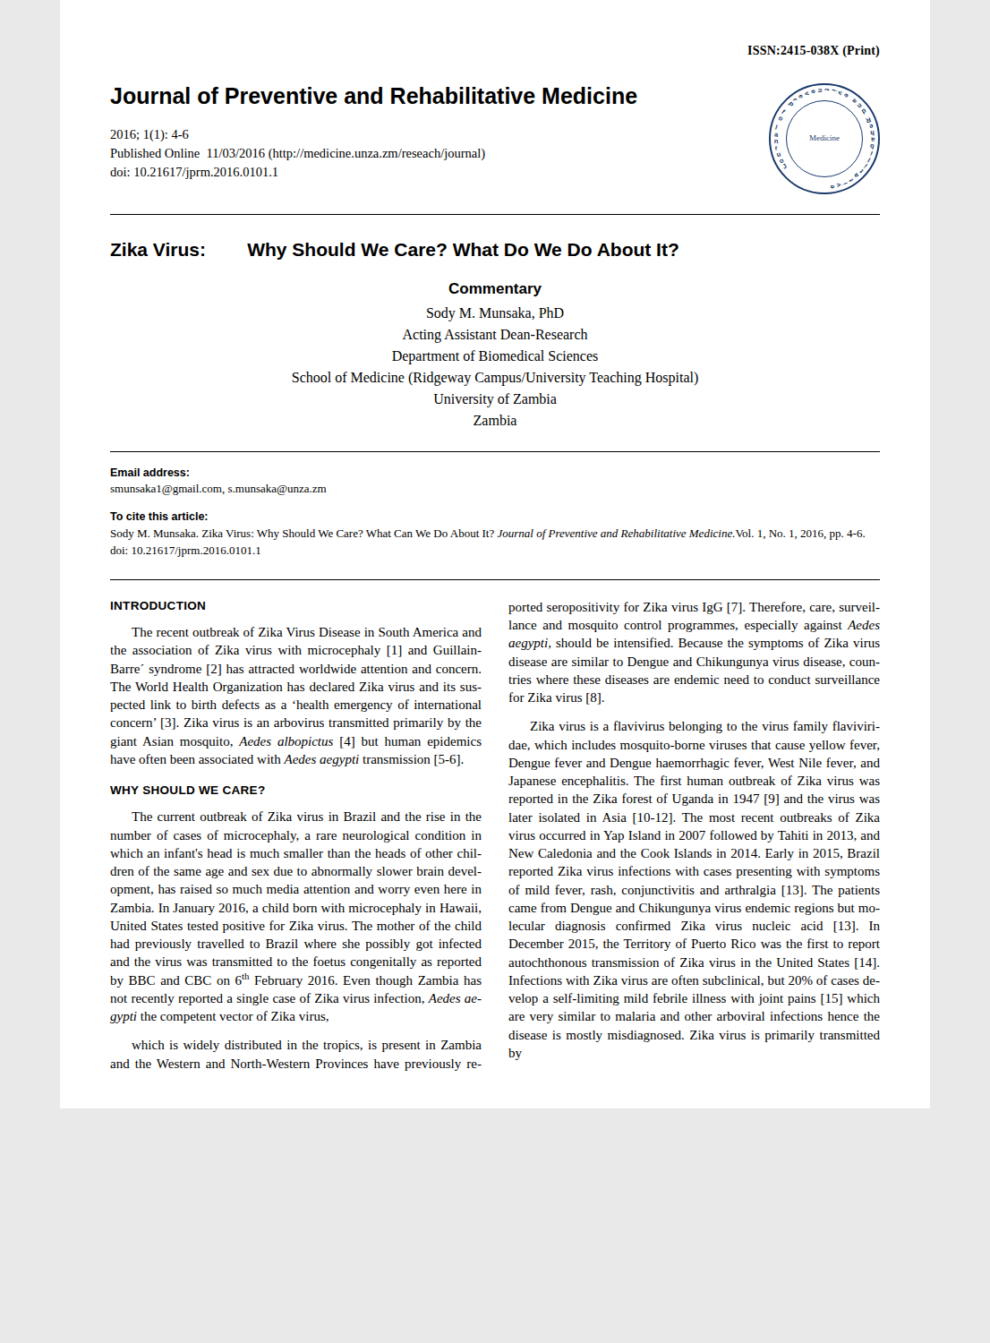ISSN:2415-038X (Print)
Journal of Preventive and Rehabilitative Medicine
2016; 1(1): 4-6
Published Online 11/03/2016 (http://medicine.unza.zm/reseach/journal)
doi: 10.21617/jprm.2016.0101.1
J o u r n a l o f P r e v e n t i v e a n d R e h a b i l i t a t i v e
Medicine
Zika Virus: Why Should We Care? What Do We Do About It?
Commentary Sody M. Munsaka, PhD
Acting Assistant Dean-Research
Department of Biomedical Sciences
School of Medicine (Ridgeway Campus/University Teaching Hospital)
University of Zambia
Zambia
Email address:
smunsaka1@gmail.com, s.munsaka@unza.zm
To cite this article:
Sody M. Munsaka. Zika Virus: Why Should We Care? What Can We Do About It? Journal of Preventive and Rehabilitative Medicine. Vol. 1, No. 1, 2016, pp. 4-6. doi: 10.21617/jprm.2016.0101.1
INTRODUCTION
The recent outbreak of Zika Virus Disease in South America and the association of Zika virus with microcephaly [1] and Guillain-Barre´ syndrome [2] has attracted worldwide attention and concern. The World Health Organization has declared Zika virus and its suspected link to birth defects as a ‘health emergency of international concern’ [3]. Zika virus is an arbovirus transmitted primarily by the giant Asian mosquito, Aedes albopictus [4] but human epidemics have often been associated with Aedes aegypti transmission [5-6].
WHY SHOULD WE CARE?
The current outbreak of Zika virus in Brazil and the rise in the number of cases of microcephaly, a rare neurological condition in which an infant's head is much smaller than the heads of other children of the same age and sex due to abnormally slower brain development, has raised so much media attention and worry even here in Zambia. In January 2016, a child born with microcephaly in Hawaii, United States tested positive for Zika virus. The mother of the child had previously travelled to Brazil where she possibly got infected and the virus was transmitted to the foetus congenitally as reported by BBC and CBC on 6th February 2016. Even though Zambia has not recently reported a single case of Zika virus infection, Aedes aegypti the competent vector of Zika virus,
which is widely distributed in the tropics, is present in Zambia and the Western and North-Western Provinces have previously reported seropositivity for Zika virus IgG [7]. Therefore, care, surveillance and mosquito control programmes, especially against Aedes aegypti, should be intensified. Because the symptoms of Zika virus disease are similar to Dengue and Chikungunya virus disease, countries where these diseases are endemic need to conduct surveillance for Zika virus [8].
Zika virus is a flavivirus belonging to the virus family flaviviridae, which includes mosquito-borne viruses that cause yellow fever, Dengue fever and Dengue haemorrhagic fever, West Nile fever, and Japanese encephalitis. The first human outbreak of Zika virus was reported in the Zika forest of Uganda in 1947 [9] and the virus was later isolated in Asia [10-12]. The most recent outbreaks of Zika virus occurred in Yap Island in 2007 followed by Tahiti in 2013, and New Caledonia and the Cook Islands in 2014. Early in 2015, Brazil reported Zika virus infections with cases presenting with symptoms of mild fever, rash, conjunctivitis and arthralgia [13]. The patients came from Dengue and Chikungunya virus endemic regions but molecular diagnosis confirmed Zika virus nucleic acid [13]. In December 2015, the Territory of Puerto Rico was the first to report autochthonous transmission of Zika virus in the United States [14]. Infections with Zika virus are often subclinical, but 20% of cases develop a self-limiting mild febrile illness with joint pains [15] which are very similar to malaria and other arboviral infections hence the disease is mostly misdiagnosed. Zika virus is primarily transmitted by